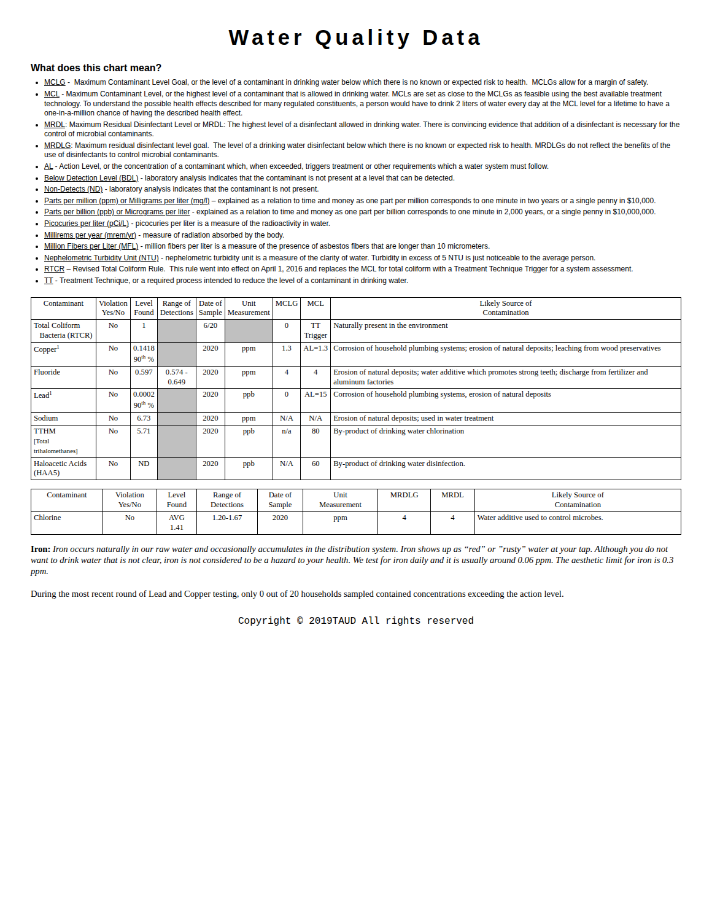Water Quality Data
What does this chart mean?
MCLG - Maximum Contaminant Level Goal, or the level of a contaminant in drinking water below which there is no known or expected risk to health. MCLGs allow for a margin of safety.
MCL - Maximum Contaminant Level, or the highest level of a contaminant that is allowed in drinking water. MCLs are set as close to the MCLGs as feasible using the best available treatment technology. To understand the possible health effects described for many regulated constituents, a person would have to drink 2 liters of water every day at the MCL level for a lifetime to have a one-in-a-million chance of having the described health effect.
MRDL: Maximum Residual Disinfectant Level or MRDL: The highest level of a disinfectant allowed in drinking water. There is convincing evidence that addition of a disinfectant is necessary for the control of microbial contaminants.
MRDLG: Maximum residual disinfectant level goal. The level of a drinking water disinfectant below which there is no known or expected risk to health. MRDLGs do not reflect the benefits of the use of disinfectants to control microbial contaminants.
AL - Action Level, or the concentration of a contaminant which, when exceeded, triggers treatment or other requirements which a water system must follow.
Below Detection Level (BDL) - laboratory analysis indicates that the contaminant is not present at a level that can be detected.
Non-Detects (ND) - laboratory analysis indicates that the contaminant is not present.
Parts per million (ppm) or Milligrams per liter (mg/l) – explained as a relation to time and money as one part per million corresponds to one minute in two years or a single penny in $10,000.
Parts per billion (ppb) or Micrograms per liter - explained as a relation to time and money as one part per billion corresponds to one minute in 2,000 years, or a single penny in $10,000,000.
Picocuries per liter (pCi/L) - picocuries per liter is a measure of the radioactivity in water.
Millirems per year (mrem/yr) - measure of radiation absorbed by the body.
Million Fibers per Liter (MFL) - million fibers per liter is a measure of the presence of asbestos fibers that are longer than 10 micrometers.
Nephelometric Turbidity Unit (NTU) - nephelometric turbidity unit is a measure of the clarity of water. Turbidity in excess of 5 NTU is just noticeable to the average person.
RTCR – Revised Total Coliform Rule. This rule went into effect on April 1, 2016 and replaces the MCL for total coliform with a Treatment Technique Trigger for a system assessment.
TT - Treatment Technique, or a required process intended to reduce the level of a contaminant in drinking water.
| Contaminant | Violation Yes/No | Level Found | Range of Detections | Date of Sample | Unit Measurement | MCLG | MCL | Likely Source of Contamination |
| --- | --- | --- | --- | --- | --- | --- | --- | --- |
| Total Coliform Bacteria (RTCR) | No | 1 | | 6/20 | | 0 | TT Trigger | Naturally present in the environment |
| Copper 1 | No | 0.1418 90 th % | | 2020 | ppm | 1.3 | AL=1.3 | Corrosion of household plumbing systems; erosion of natural deposits; leaching from wood preservatives |
| Fluoride | No | 0.597 | 0.574 - 0.649 | 2020 | ppm | 4 | 4 | Erosion of natural deposits; water additive which promotes strong teeth; discharge from fertilizer and aluminum factories |
| Lead 1 | No | 0.0002 90 th % | | 2020 | ppb | 0 | AL=15 | Corrosion of household plumbing systems, erosion of natural deposits |
| Sodium | No | 6.73 | | 2020 | ppm | N/A | N/A | Erosion of natural deposits; used in water treatment |
| TTHM [Total trihalomethanes] | No | 5.71 | | 2020 | ppb | n/a | 80 | By-product of drinking water chlorination |
| Haloacetic Acids (HAA5) | No | ND | | 2020 | ppb | N/A | 60 | By-product of drinking water disinfection. |
| Contaminant | Violation Yes/No | Level Found | Range of Detections | Date of Sample | Unit Measurement | MRDLG | MRDL | Likely Source of Contamination |
| --- | --- | --- | --- | --- | --- | --- | --- | --- |
| Chlorine | No | AVG 1.41 | 1.20-1.67 | 2020 | ppm | 4 | 4 | Water additive used to control microbes. |
Iron: Iron occurs naturally in our raw water and occasionally accumulates in the distribution system. Iron shows up as “red” or ”rusty” water at your tap. Although you do not want to drink water that is not clear, iron is not considered to be a hazard to your health. We test for iron daily and it is usually around 0.06 ppm. The aesthetic limit for iron is 0.3 ppm.
During the most recent round of Lead and Copper testing, only 0 out of 20 households sampled contained concentrations exceeding the action level.
Copyright © 2019TAUD All rights reserved